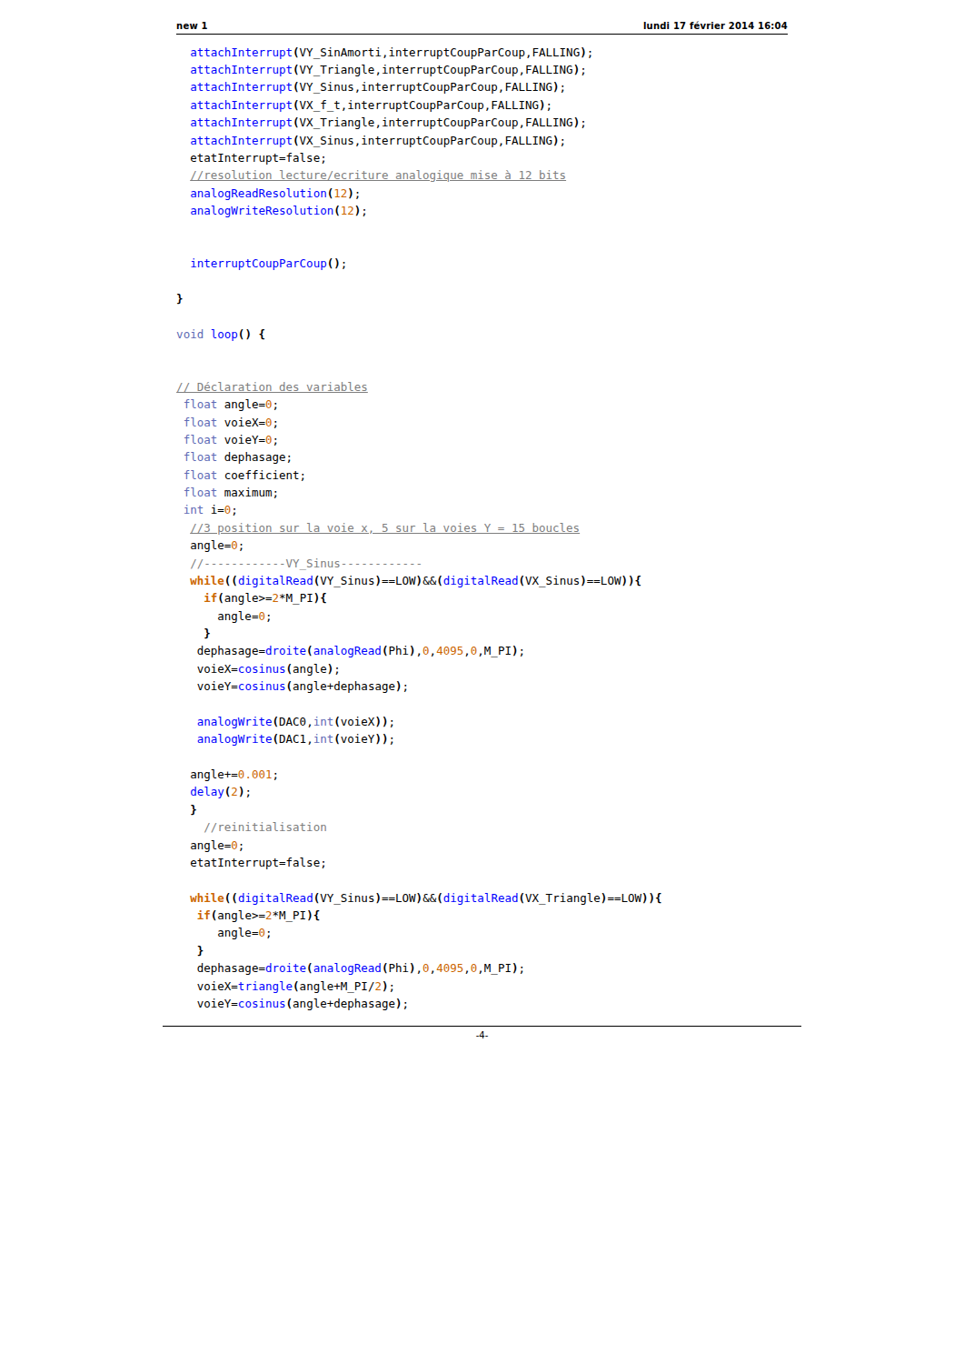new 1 lundi 17 février 2014 16:04
  attachInterrupt(VY_SinAmorti, interruptCoupParCoup, FALLING);
  attachInterrupt(VY_Triangle, interruptCoupParCoup, FALLING);
  attachInterrupt(VY_Sinus, interruptCoupParCoup, FALLING);
  attachInterrupt(VX_f_t, interruptCoupParCoup, FALLING);
  attachInterrupt(VX_Triangle, interruptCoupParCoup, FALLING);
  attachInterrupt(VX_Sinus, interruptCoupParCoup, FALLING);
  etatInterrupt=false;
  //resolution lecture/ecriture analogique mise à 12 bits
  analogReadResolution(12);
  analogWriteResolution(12);


  interruptCoupParCoup();

}

void loop() {


// Déclaration des variables
 float angle=0;
 float voieX=0;
 float voieY=0;
 float dephasage;
 float coefficient;
 float maximum;
 int i=0;
  //3 position sur la voie x, 5 sur la voies Y = 15 boucles
  angle=0;
  //------------VY_Sinus------------
  while((digitalRead(VY_Sinus)==LOW)&&(digitalRead(VX_Sinus)==LOW)){
    if(angle>=2*M_PI){
      angle=0;
    }
   dephasage=droite(analogRead(Phi), 0, 4095, 0, M_PI);
   voieX=cosinus(angle);
   voieY=cosinus(angle+dephasage);

   analogWrite(DAC0, int(voieX));
   analogWrite(DAC1, int(voieY));

  angle+=0.001;
  delay(2);
  }
    //reinitialisation
  angle=0;
  etatInterrupt=false;

  while((digitalRead(VY_Sinus)==LOW)&&(digitalRead(VX_Triangle)==LOW)){
   if(angle>=2*M_PI){
      angle=0;
   }
   dephasage=droite(analogRead(Phi), 0, 4095, 0, M_PI);
   voieX=triangle(angle+M_PI/2);
   voieY=cosinus(angle+dephasage);
-4-